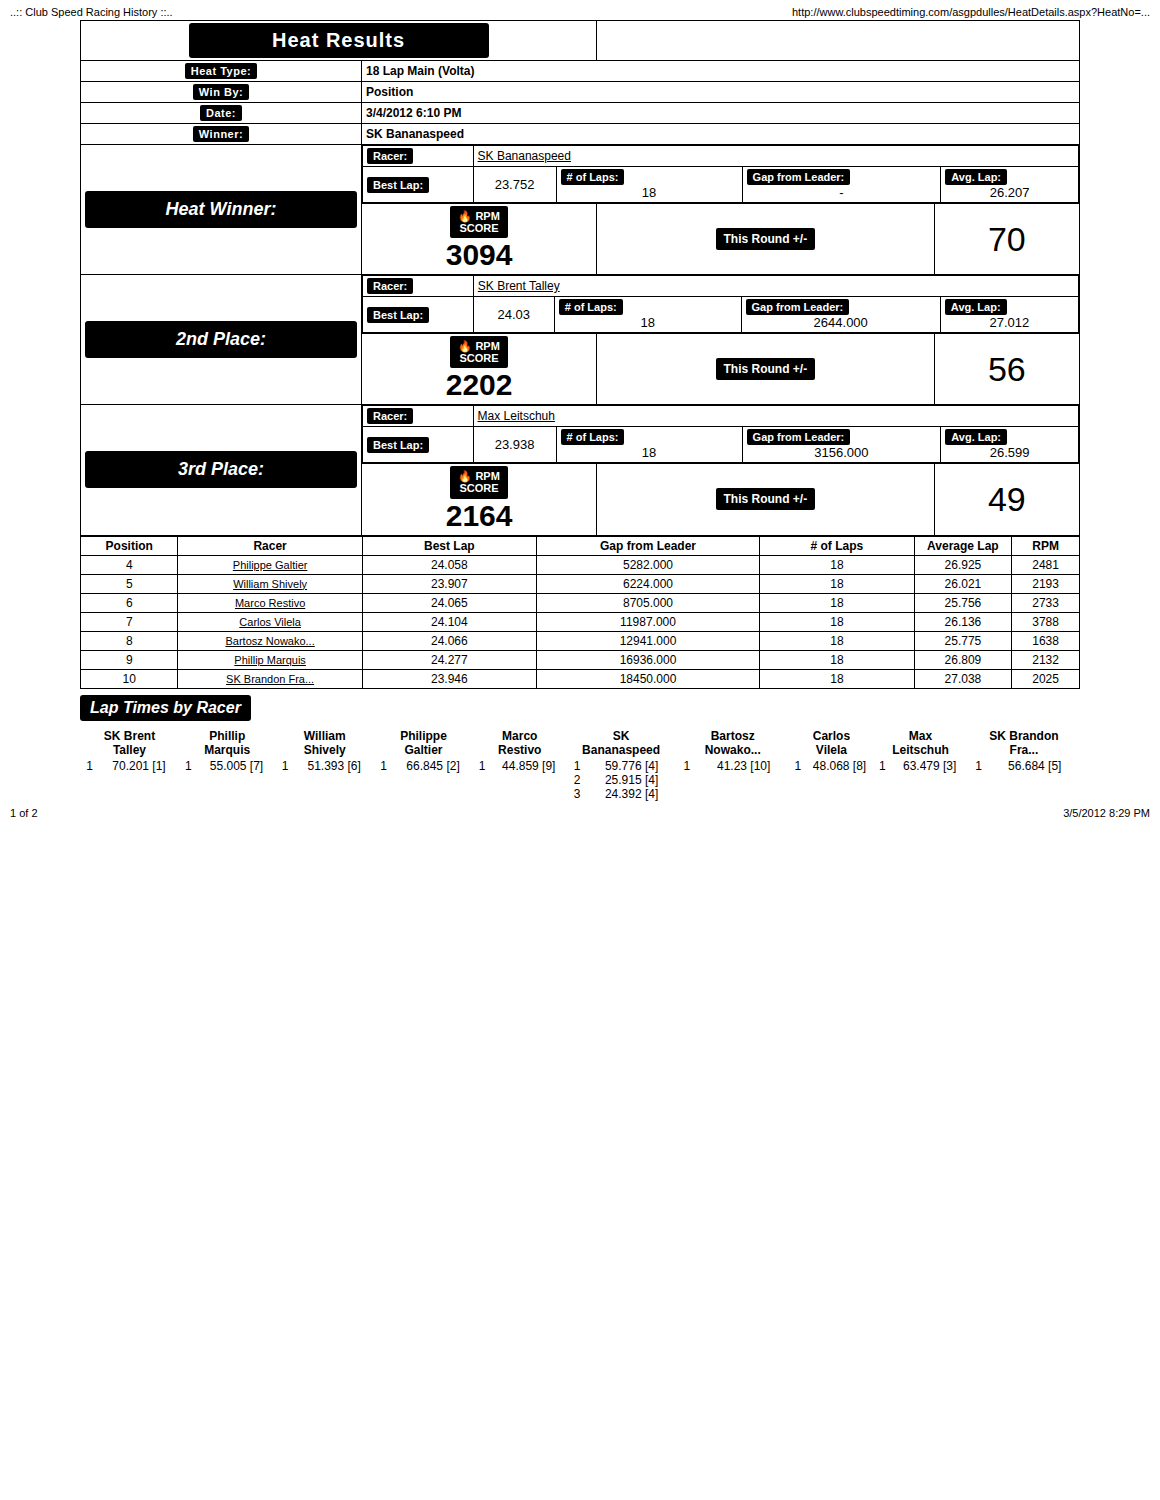..:: Club Speed Racing History ::..
http://www.clubspeedtiming.com/asgpdulles/HeatDetails.aspx?HeatNo=...
| Heat Results | |
| Heat Type: | 18 Lap Main (Volta) |
| Win By: | Position |
| Date: | 3/4/2012 6:10 PM |
| Winner: | SK Bananaspeed |
| Heat Winner: | / Racer: / SK Bananaspeed / / Best Lap: / 23.752 / # of Laps: 18 / Gap from Leader: - / Avg. Lap: 26.207 / |
| 🔥 RPM SCORE 3094 | This Round +/- | 70 |
| 2nd Place: | / Racer: / SK Brent Talley / / Best Lap: / 24.03 / # of Laps: 18 / Gap from Leader: 2644.000 / Avg. Lap: 27.012 / |
| 🔥 RPM SCORE 2202 | This Round +/- | 56 |
| 3rd Place: | / Racer: / Max Leitschuh / / Best Lap: / 23.938 / # of Laps: 18 / Gap from Leader: 3156.000 / Avg. Lap: 26.599 / |
| 🔥 RPM SCORE 2164 | This Round +/- | 49 |
| Position | Racer | Best Lap | Gap from Leader | # of Laps | Average Lap | RPM |
| --- | --- | --- | --- | --- | --- | --- |
| 4 | Philippe Galtier | 24.058 | 5282.000 | 18 | 26.925 | 2481 |
| 5 | William Shively | 23.907 | 6224.000 | 18 | 26.021 | 2193 |
| 6 | Marco Restivo | 24.065 | 8705.000 | 18 | 25.756 | 2733 |
| 7 | Carlos Vilela | 24.104 | 11987.000 | 18 | 26.136 | 3788 |
| 8 | Bartosz Nowako... | 24.066 | 12941.000 | 18 | 25.775 | 1638 |
| 9 | Phillip Marquis | 24.277 | 16936.000 | 18 | 26.809 | 2132 |
| 10 | SK Brandon Fra... | 23.946 | 18450.000 | 18 | 27.038 | 2025 |
Lap Times by Racer
| SK Brent Talley | Phillip Marquis | William Shively | Philippe Galtier | Marco Restivo | SK Bananaspeed | Bartosz Nowako... | Carlos Vilela | Max Leitschuh | SK Brandon Fra... |
| --- | --- | --- | --- | --- | --- | --- | --- | --- | --- |
| 1 | 70.201 [1] | 1 | 55.005 [7] | 1 | 51.393 [6] | 1 | 66.845 [2] | 1 | 44.859 [9] | 1 | 59.776 [4] | 1 | 41.23 [10] | 1 | 48.068 [8] | 1 | 63.479 [3] | 1 | 56.684 [5] |
| | | | | | | | | | | 2 | 25.915 [4] | | | | | | | | |
| | | | | | | | | | | 3 | 24.392 [4] | | | | | | | | |
1 of 2
3/5/2012 8:29 PM